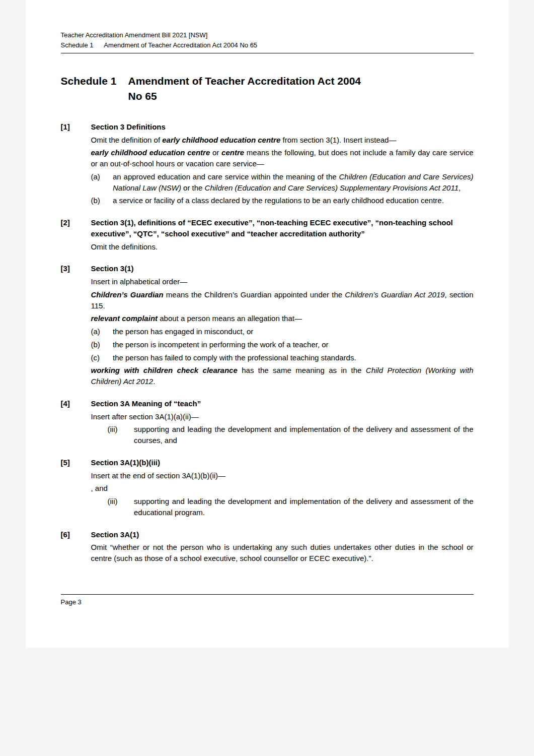Teacher Accreditation Amendment Bill 2021 [NSW]
Schedule 1 Amendment of Teacher Accreditation Act 2004 No 65
Schedule 1 Amendment of Teacher Accreditation Act 2004
No 65
[1] Section 3 Definitions
Omit the definition of early childhood education centre from section 3(1). Insert instead—
early childhood education centre or centre means the following, but does not include a family day care service or an out-of-school hours or vacation care service—
(a) an approved education and care service within the meaning of the Children (Education and Care Services) National Law (NSW) or the Children (Education and Care Services) Supplementary Provisions Act 2011,
(b) a service or facility of a class declared by the regulations to be an early childhood education centre.
[2] Section 3(1), definitions of “ECEC executive”, “non-teaching ECEC executive”, “non-teaching school executive”, “QTC”, “school executive” and “teacher accreditation authority”
Omit the definitions.
[3] Section 3(1)
Insert in alphabetical order—
Children’s Guardian means the Children’s Guardian appointed under the Children’s Guardian Act 2019, section 115.
relevant complaint about a person means an allegation that—
(a) the person has engaged in misconduct, or
(b) the person is incompetent in performing the work of a teacher, or
(c) the person has failed to comply with the professional teaching standards.
working with children check clearance has the same meaning as in the Child Protection (Working with Children) Act 2012.
[4] Section 3A Meaning of “teach”
Insert after section 3A(1)(a)(ii)—
(iii) supporting and leading the development and implementation of the delivery and assessment of the courses, and
[5] Section 3A(1)(b)(iii)
Insert at the end of section 3A(1)(b)(ii)—
, and
(iii) supporting and leading the development and implementation of the delivery and assessment of the educational program.
[6] Section 3A(1)
Omit “whether or not the person who is undertaking any such duties undertakes other duties in the school or centre (such as those of a school executive, school counsellor or ECEC executive).”.
Page 3